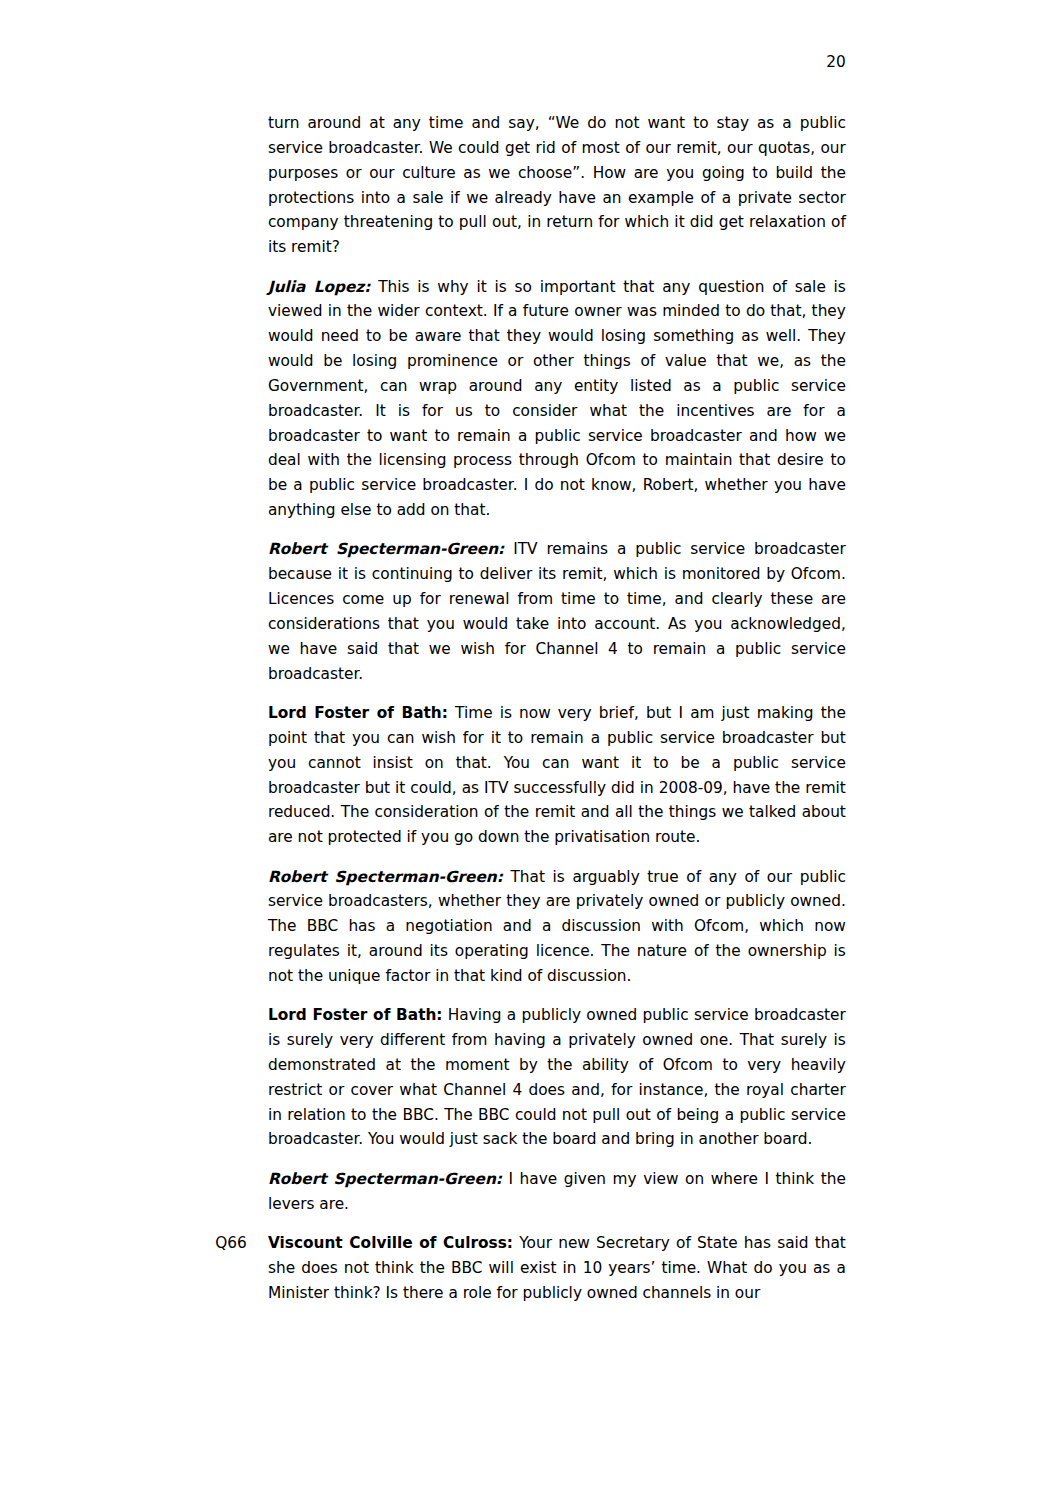20
turn around at any time and say, “We do not want to stay as a public service broadcaster. We could get rid of most of our remit, our quotas, our purposes or our culture as we choose”. How are you going to build the protections into a sale if we already have an example of a private sector company threatening to pull out, in return for which it did get relaxation of its remit?
Julia Lopez: This is why it is so important that any question of sale is viewed in the wider context. If a future owner was minded to do that, they would need to be aware that they would losing something as well. They would be losing prominence or other things of value that we, as the Government, can wrap around any entity listed as a public service broadcaster. It is for us to consider what the incentives are for a broadcaster to want to remain a public service broadcaster and how we deal with the licensing process through Ofcom to maintain that desire to be a public service broadcaster. I do not know, Robert, whether you have anything else to add on that.
Robert Specterman-Green: ITV remains a public service broadcaster because it is continuing to deliver its remit, which is monitored by Ofcom. Licences come up for renewal from time to time, and clearly these are considerations that you would take into account. As you acknowledged, we have said that we wish for Channel 4 to remain a public service broadcaster.
Lord Foster of Bath: Time is now very brief, but I am just making the point that you can wish for it to remain a public service broadcaster but you cannot insist on that. You can want it to be a public service broadcaster but it could, as ITV successfully did in 2008-09, have the remit reduced. The consideration of the remit and all the things we talked about are not protected if you go down the privatisation route.
Robert Specterman-Green: That is arguably true of any of our public service broadcasters, whether they are privately owned or publicly owned. The BBC has a negotiation and a discussion with Ofcom, which now regulates it, around its operating licence. The nature of the ownership is not the unique factor in that kind of discussion.
Lord Foster of Bath: Having a publicly owned public service broadcaster is surely very different from having a privately owned one. That surely is demonstrated at the moment by the ability of Ofcom to very heavily restrict or cover what Channel 4 does and, for instance, the royal charter in relation to the BBC. The BBC could not pull out of being a public service broadcaster. You would just sack the board and bring in another board.
Robert Specterman-Green: I have given my view on where I think the levers are.
Q66
Viscount Colville of Culross: Your new Secretary of State has said that she does not think the BBC will exist in 10 years’ time. What do you as a Minister think? Is there a role for publicly owned channels in our